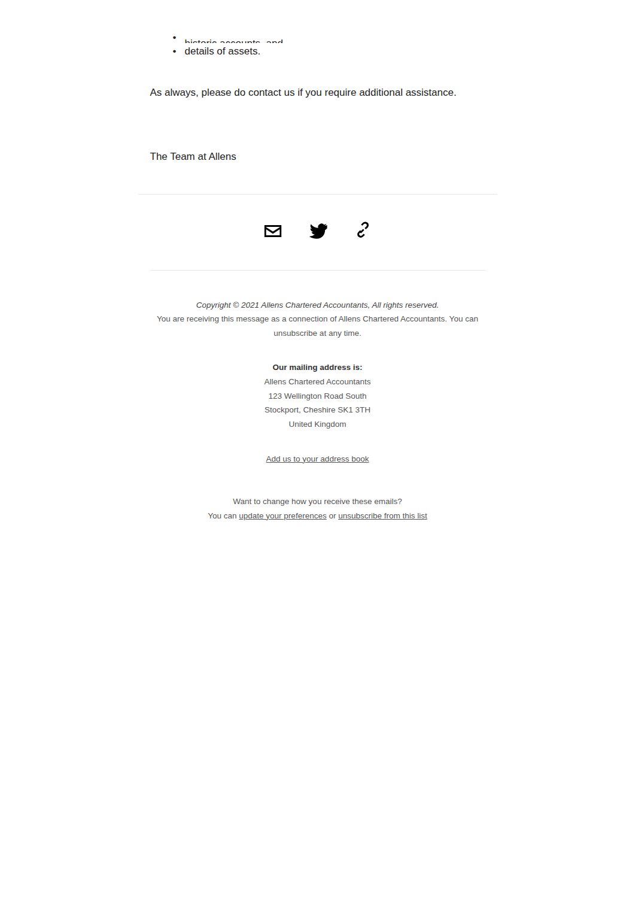historic accounts, and
details of assets.
As always, please do contact us if you require additional assistance.
The Team at Allens
Copyright © 2021 Allens Chartered Accountants, All rights reserved.
You are receiving this message as a connection of Allens Chartered Accountants. You can unsubscribe at any time.
Our mailing address is:
Allens Chartered Accountants
123 Wellington Road South
Stockport, Cheshire SK1 3TH
United Kingdom
Add us to your address book
Want to change how you receive these emails?
You can update your preferences or unsubscribe from this list